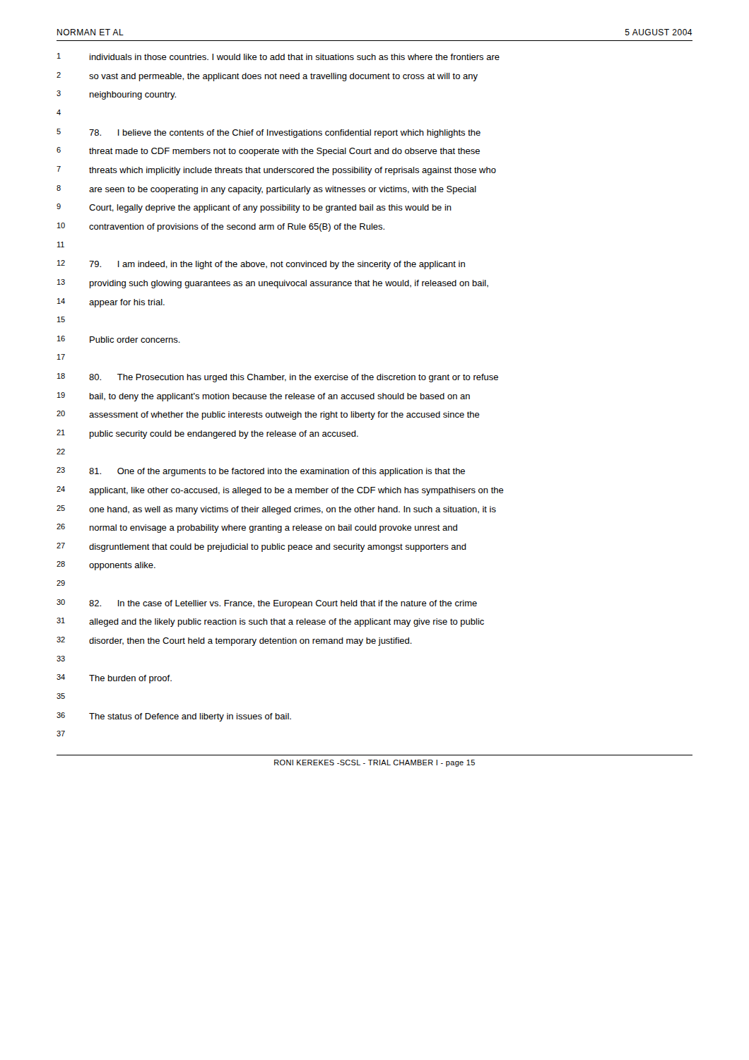NORMAN ET AL
5 AUGUST 2004
| 1 | individuals in those countries. I would like to add that in situations such as this where the frontiers are |
| 2 | so vast and permeable, the applicant does not need a travelling document to cross at will to any |
| 3 | neighbouring country. |
| 4 | |
| 5 | 78. I believe the contents of the Chief of Investigations confidential report which highlights the |
| 6 | threat made to CDF members not to cooperate with the Special Court and do observe that these |
| 7 | threats which implicitly include threats that underscored the possibility of reprisals against those who |
| 8 | are seen to be cooperating in any capacity, particularly as witnesses or victims, with the Special |
| 9 | Court, legally deprive the applicant of any possibility to be granted bail as this would be in |
| 10 | contravention of provisions of the second arm of Rule 65(B) of the Rules. |
| 11 | |
| 12 | 79. I am indeed, in the light of the above, not convinced by the sincerity of the applicant in |
| 13 | providing such glowing guarantees as an unequivocal assurance that he would, if released on bail, |
| 14 | appear for his trial. |
| 15 | |
| 16 | Public order concerns. |
| 17 | |
| 18 | 80. The Prosecution has urged this Chamber, in the exercise of the discretion to grant or to refuse |
| 19 | bail, to deny the applicant's motion because the release of an accused should be based on an |
| 20 | assessment of whether the public interests outweigh the right to liberty for the accused since the |
| 21 | public security could be endangered by the release of an accused. |
| 22 | |
| 23 | 81. One of the arguments to be factored into the examination of this application is that the |
| 24 | applicant, like other co-accused, is alleged to be a member of the CDF which has sympathisers on the |
| 25 | one hand, as well as many victims of their alleged crimes, on the other hand. In such a situation, it is |
| 26 | normal to envisage a probability where granting a release on bail could provoke unrest and |
| 27 | disgruntlement that could be prejudicial to public peace and security amongst supporters and |
| 28 | opponents alike. |
| 29 | |
| 30 | 82. In the case of Letellier vs. France, the European Court held that if the nature of the crime |
| 31 | alleged and the likely public reaction is such that a release of the applicant may give rise to public |
| 32 | disorder, then the Court held a temporary detention on remand may be justified. |
| 33 | |
| 34 | The burden of proof. |
| 35 | |
| 36 | The status of Defence and liberty in issues of bail. |
| 37 | |
RONI KEREKES -SCSL - TRIAL CHAMBER I - page 15